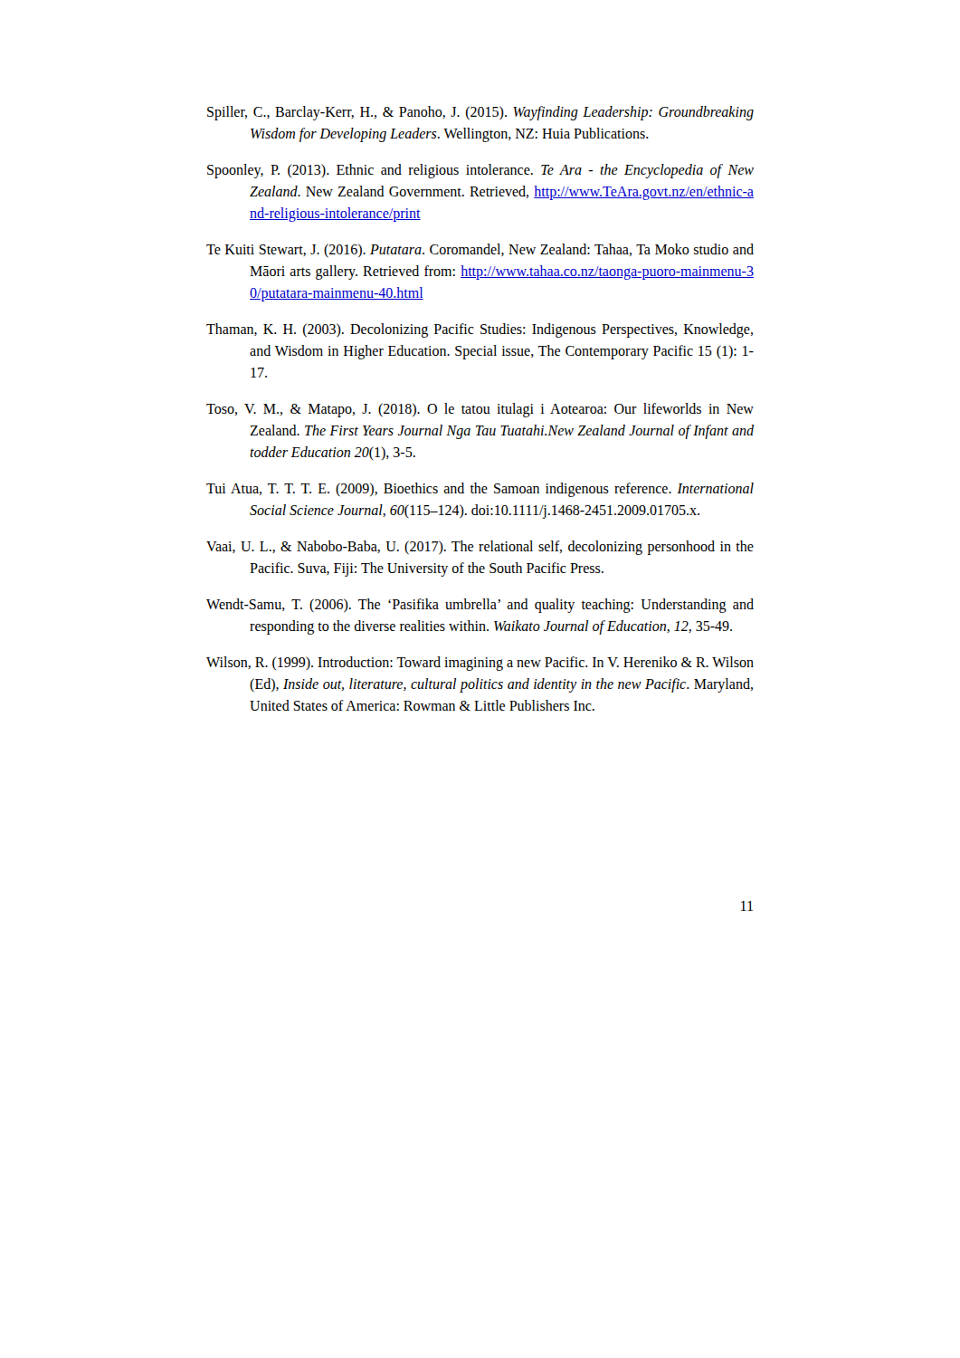Spiller, C., Barclay-Kerr, H., & Panoho, J. (2015). Wayfinding Leadership: Groundbreaking Wisdom for Developing Leaders. Wellington, NZ: Huia Publications.
Spoonley, P. (2013). Ethnic and religious intolerance. Te Ara - the Encyclopedia of New Zealand. New Zealand Government. Retrieved, http://www.TeAra.govt.nz/en/ethnic-and-religious-intolerance/print
Te Kuiti Stewart, J. (2016). Putatara. Coromandel, New Zealand: Tahaa, Ta Moko studio and Māori arts gallery. Retrieved from: http://www.tahaa.co.nz/taonga-puoro-mainmenu-30/putatara-mainmenu-40.html
Thaman, K. H. (2003). Decolonizing Pacific Studies: Indigenous Perspectives, Knowledge, and Wisdom in Higher Education. Special issue, The Contemporary Pacific 15 (1): 1-17.
Toso, V. M., & Matapo, J. (2018). O le tatou itulagi i Aotearoa: Our lifeworlds in New Zealand. The First Years Journal Nga Tau Tuatahi.New Zealand Journal of Infant and todder Education 20(1), 3-5.
Tui Atua, T. T. T. E. (2009), Bioethics and the Samoan indigenous reference. International Social Science Journal, 60(115–124). doi:10.1111/j.1468-2451.2009.01705.x.
Vaai, U. L., & Nabobo-Baba, U. (2017). The relational self, decolonizing personhood in the Pacific. Suva, Fiji: The University of the South Pacific Press.
Wendt-Samu, T. (2006). The ‘Pasifika umbrella’ and quality teaching: Understanding and responding to the diverse realities within. Waikato Journal of Education, 12, 35-49.
Wilson, R. (1999). Introduction: Toward imagining a new Pacific. In V. Hereniko & R. Wilson (Ed), Inside out, literature, cultural politics and identity in the new Pacific. Maryland, United States of America: Rowman & Little Publishers Inc.
11